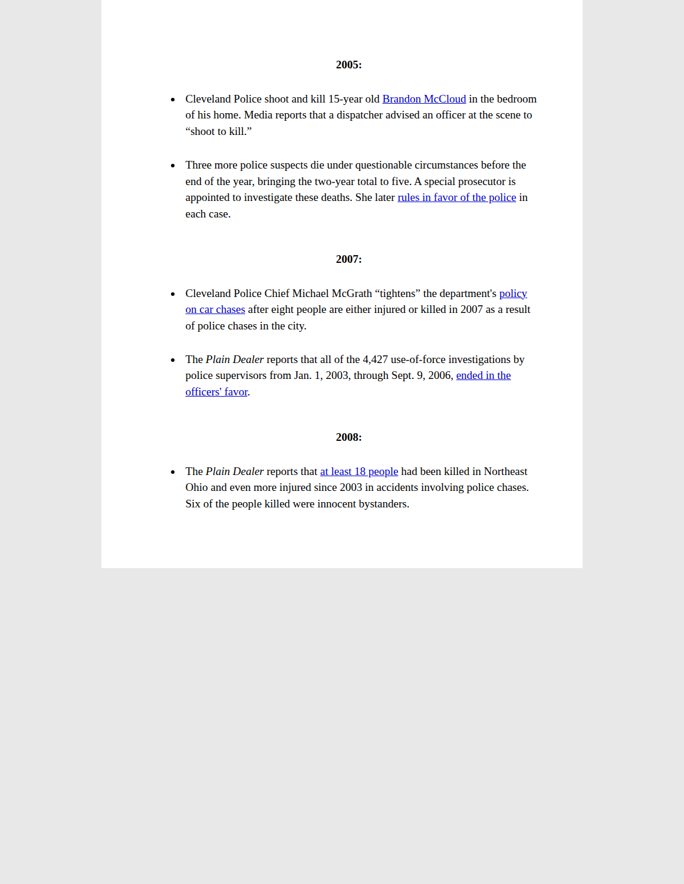2005:
Cleveland Police shoot and kill 15-year old Brandon McCloud in the bedroom of his home. Media reports that a dispatcher advised an officer at the scene to “shoot to kill.”
Three more police suspects die under questionable circumstances before the end of the year, bringing the two-year total to five. A special prosecutor is appointed to investigate these deaths. She later rules in favor of the police in each case.
2007:
Cleveland Police Chief Michael McGrath “tightens” the department's policy on car chases after eight people are either injured or killed in 2007 as a result of police chases in the city.
The Plain Dealer reports that all of the 4,427 use-of-force investigations by police supervisors from Jan. 1, 2003, through Sept. 9, 2006, ended in the officers' favor.
2008:
The Plain Dealer reports that at least 18 people had been killed in Northeast Ohio and even more injured since 2003 in accidents involving police chases. Six of the people killed were innocent bystanders.